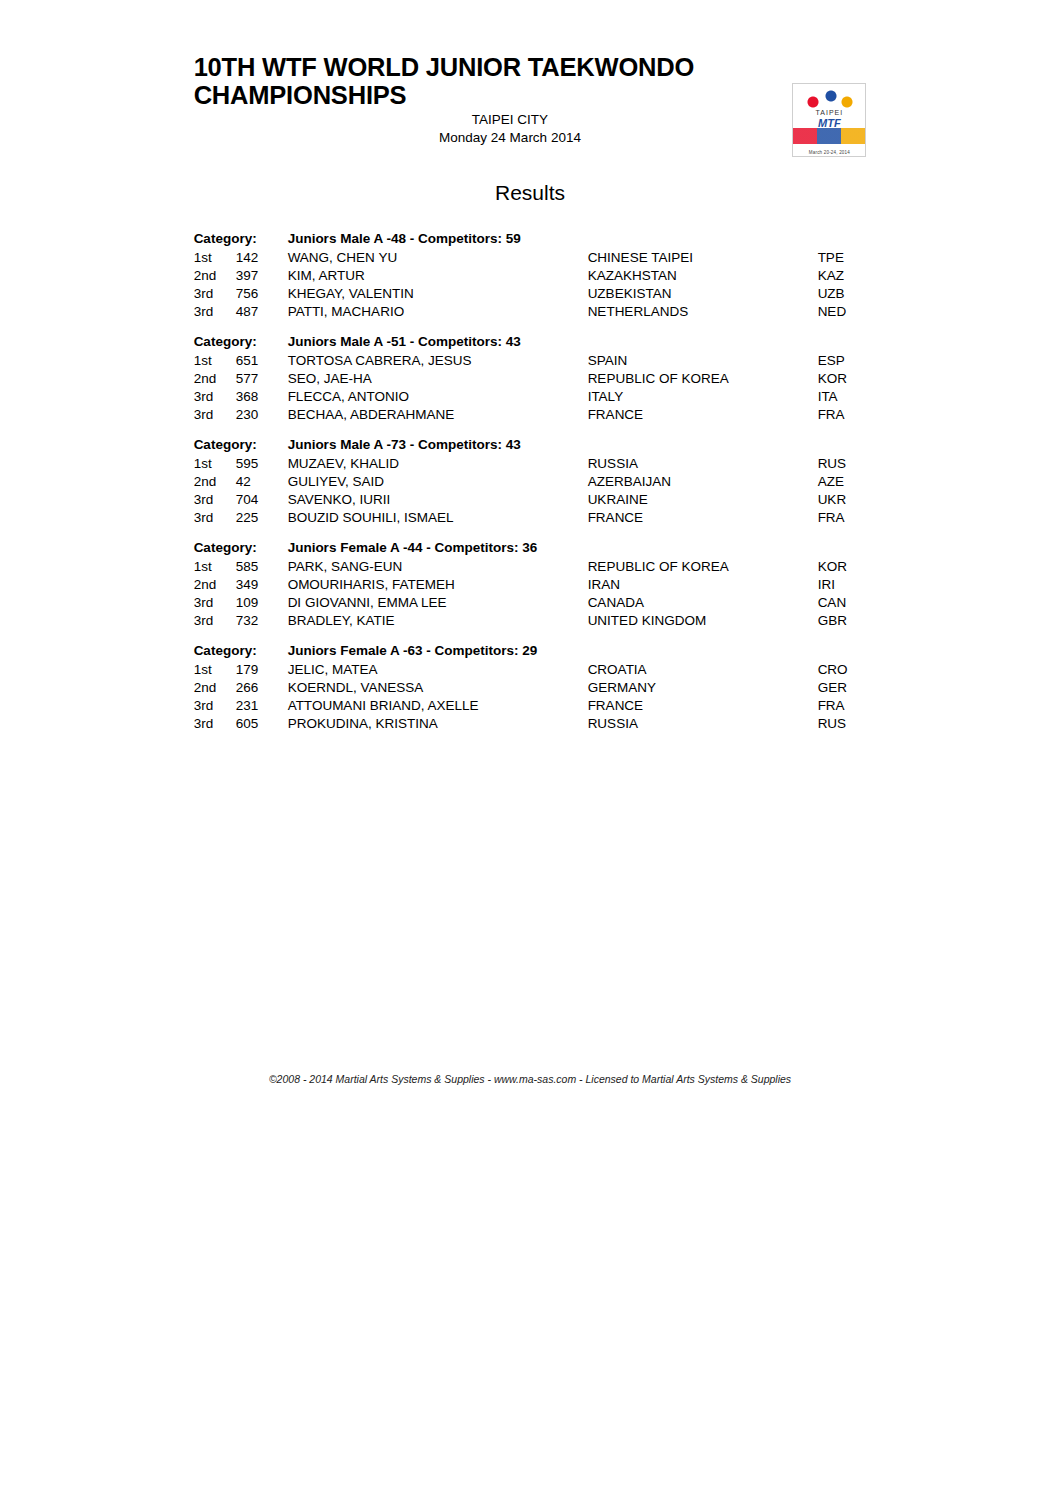10TH WTF WORLD JUNIOR TAEKWONDO CHAMPIONSHIPS
TAIPEI CITY
Monday 24 March 2014
TAIPEI
MTF
March 20-24, 2014
Results
| Category: | Juniors Male A -48 - Competitors: 59 |
| 1st | 142 | WANG, CHEN YU | CHINESE TAIPEI | TPE |
| 2nd | 397 | KIM, ARTUR | KAZAKHSTAN | KAZ |
| 3rd | 756 | KHEGAY, VALENTIN | UZBEKISTAN | UZB |
| 3rd | 487 | PATTI, MACHARIO | NETHERLANDS | NED |
| Category: | Juniors Male A -51 - Competitors: 43 |
| 1st | 651 | TORTOSA CABRERA, JESUS | SPAIN | ESP |
| 2nd | 577 | SEO, JAE-HA | REPUBLIC OF KOREA | KOR |
| 3rd | 368 | FLECCA, ANTONIO | ITALY | ITA |
| 3rd | 230 | BECHAA, ABDERAHMANE | FRANCE | FRA |
| Category: | Juniors Male A -73 - Competitors: 43 |
| 1st | 595 | MUZAEV, KHALID | RUSSIA | RUS |
| 2nd | 42 | GULIYEV, SAID | AZERBAIJAN | AZE |
| 3rd | 704 | SAVENKO, IURII | UKRAINE | UKR |
| 3rd | 225 | BOUZID SOUHILI, ISMAEL | FRANCE | FRA |
| Category: | Juniors Female A -44 - Competitors: 36 |
| 1st | 585 | PARK, SANG-EUN | REPUBLIC OF KOREA | KOR |
| 2nd | 349 | OMOURIHARIS, FATEMEH | IRAN | IRI |
| 3rd | 109 | DI GIOVANNI, EMMA LEE | CANADA | CAN |
| 3rd | 732 | BRADLEY, KATIE | UNITED KINGDOM | GBR |
| Category: | Juniors Female A -63 - Competitors: 29 |
| 1st | 179 | JELIC, MATEA | CROATIA | CRO |
| 2nd | 266 | KOERNDL, VANESSA | GERMANY | GER |
| 3rd | 231 | ATTOUMANI BRIAND, AXELLE | FRANCE | FRA |
| 3rd | 605 | PROKUDINA, KRISTINA | RUSSIA | RUS |
©2008 - 2014 Martial Arts Systems & Supplies - www.ma-sas.com - Licensed to Martial Arts Systems & Supplies